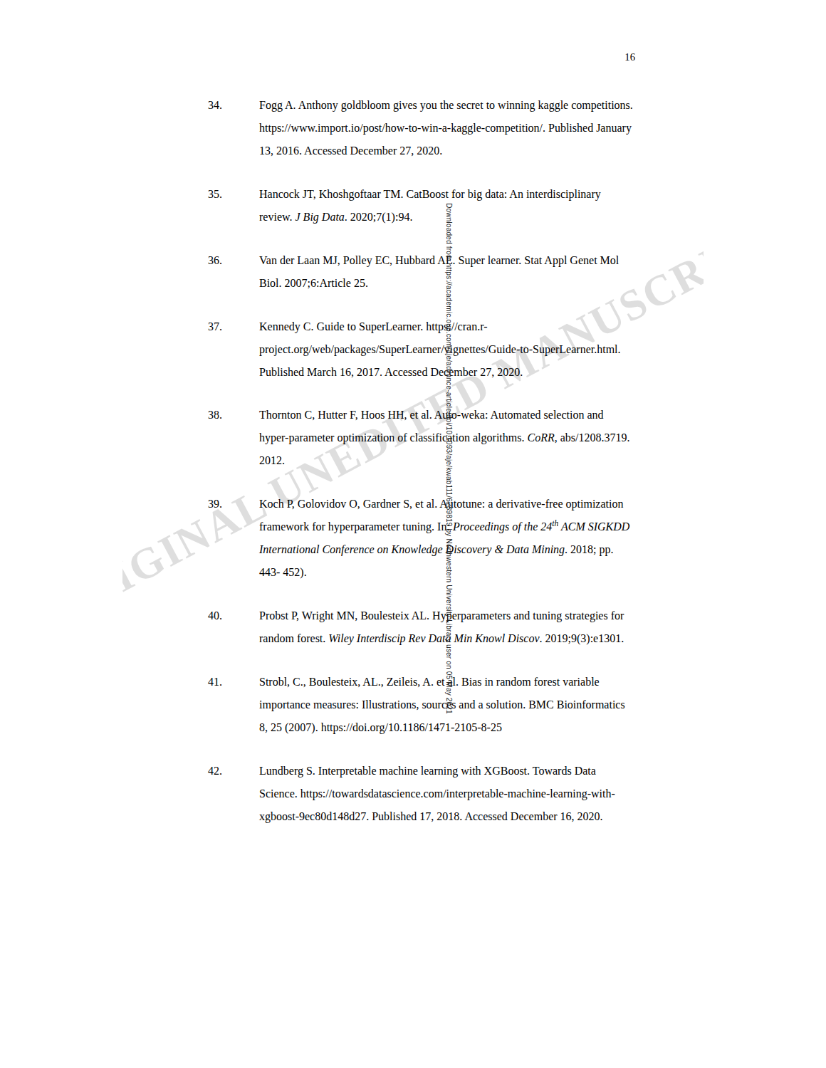16
ORIGINAL UNEDITED MANUSCRIPT
Downloaded from https://academic.oup.com/aje/advance-article/doi/10.1093/aje/kwab111/6239819 by Northwestern University Library user on 05 May 2021
34. Fogg A. Anthony goldbloom gives you the secret to winning kaggle competitions. https://www.import.io/post/how-to-win-a-kaggle-competition/. Published January 13, 2016. Accessed December 27, 2020.
35. Hancock JT, Khoshgoftaar TM. CatBoost for big data: An interdisciplinary review. J Big Data. 2020;7(1):94.
36. Van der Laan MJ, Polley EC, Hubbard AE. Super learner. Stat Appl Genet Mol Biol. 2007;6:Article 25.
37. Kennedy C. Guide to SuperLearner. https://cran.r-project.org/web/packages/SuperLearner/vignettes/Guide-to-SuperLearner.html. Published March 16, 2017. Accessed December 27, 2020.
38. Thornton C, Hutter F, Hoos HH, et al. Auto-weka: Automated selection and hyper-parameter optimization of classification algorithms. CoRR, abs/1208.3719. 2012.
39. Koch P, Golovidov O, Gardner S, et al. Autotune: a derivative-free optimization framework for hyperparameter tuning. In: Proceedings of the 24th ACM SIGKDD International Conference on Knowledge Discovery & Data Mining. 2018; pp. 443- 452).
40. Probst P, Wright MN, Boulesteix AL. Hyperparameters and tuning strategies for random forest. Wiley Interdiscip Rev Data Min Knowl Discov. 2019;9(3):e1301.
41. Strobl, C., Boulesteix, AL., Zeileis, A. et al. Bias in random forest variable importance measures: Illustrations, sources and a solution. BMC Bioinformatics 8, 25 (2007). https://doi.org/10.1186/1471-2105-8-25
42. Lundberg S. Interpretable machine learning with XGBoost. Towards Data Science. https://towardsdatascience.com/interpretable-machine-learning-with-xgboost-9ec80d148d27. Published 17, 2018. Accessed December 16, 2020.